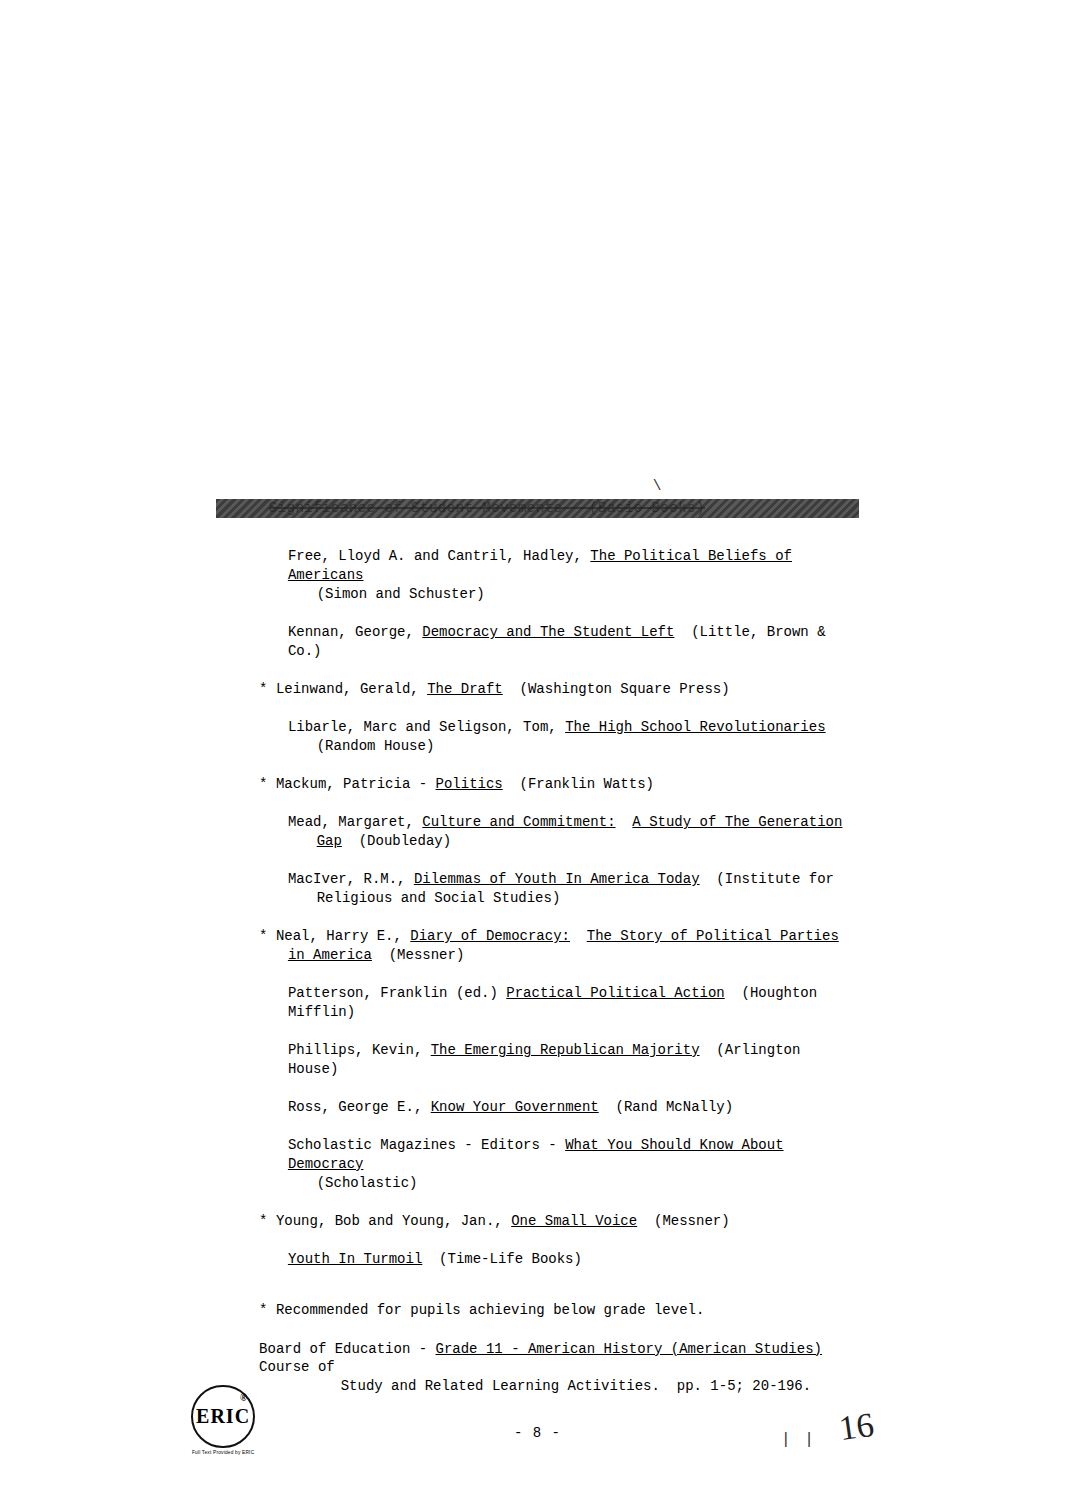\
Significance of Student Movements (Basic Books)
Free, Lloyd A. and Cantril, Hadley, The Political Beliefs of Americans (Simon and Schuster)
Kennan, George, Democracy and The Student Left (Little, Brown & Co.)
Leinwand, Gerald, The Draft (Washington Square Press)
Libarle, Marc and Seligson, Tom, The High School Revolutionaries (Random House)
Mackum, Patricia - Politics (Franklin Watts)
Mead, Margaret, Culture and Commitment: A Study of The Generation Gap (Doubleday)
MacIver, R.M., Dilemmas of Youth In America Today (Institute for Religious and Social Studies)
Neal, Harry E., Diary of Democracy: The Story of Political Parties in America (Messner)
Patterson, Franklin (ed.) Practical Political Action (Houghton Mifflin)
Phillips, Kevin, The Emerging Republican Majority (Arlington House)
Ross, George E., Know Your Government (Rand McNally)
Scholastic Magazines - Editors - What You Should Know About Democracy (Scholastic)
Young, Bob and Young, Jan., One Small Voice (Messner)
Youth In Turmoil (Time-Life Books)
* Recommended for pupils achieving below grade level.
Board of Education - Grade 11 - American History (American Studies) Course of Study and Related Learning Activities. pp. 1-5; 20-196.
- 8 -
ERIC®
Full Text Provided by ERIC
| |
16